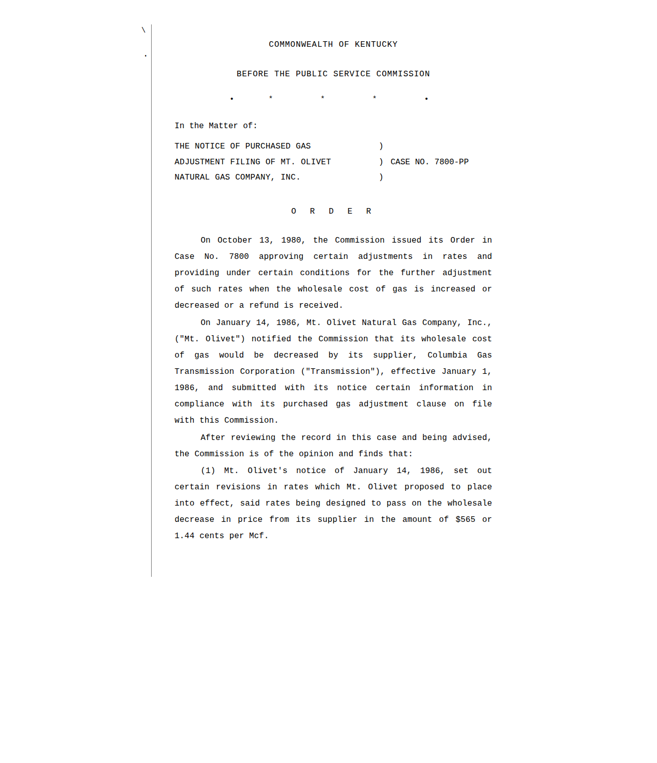\
·
COMMONWEALTH OF KENTUCKY
BEFORE THE PUBLIC SERVICE COMMISSION
• * * * •
In the Matter of:
| THE NOTICE OF PURCHASED GAS | ) | |
| ADJUSTMENT FILING OF MT. OLIVET | ) | CASE NO. 7800-PP |
| NATURAL GAS COMPANY, INC. | ) | |
O R D E R
On October 13, 1980, the Commission issued its Order in Case No. 7800 approving certain adjustments in rates and providing under certain conditions for the further adjustment of such rates when the wholesale cost of gas is increased or decreased or a refund is received.
On January 14, 1986, Mt. Olivet Natural Gas Company, Inc., ("Mt. Olivet") notified the Commission that its wholesale cost of gas would be decreased by its supplier, Columbia Gas Transmission Corporation ("Transmission"), effective January 1, 1986, and submitted with its notice certain information in compliance with its purchased gas adjustment clause on file with this Commission.
After reviewing the record in this case and being advised, the Commission is of the opinion and finds that:
(1) Mt. Olivet's notice of January 14, 1986, set out certain revisions in rates which Mt. Olivet proposed to place into effect, said rates being designed to pass on the wholesale decrease in price from its supplier in the amount of $565 or 1.44 cents per Mcf.